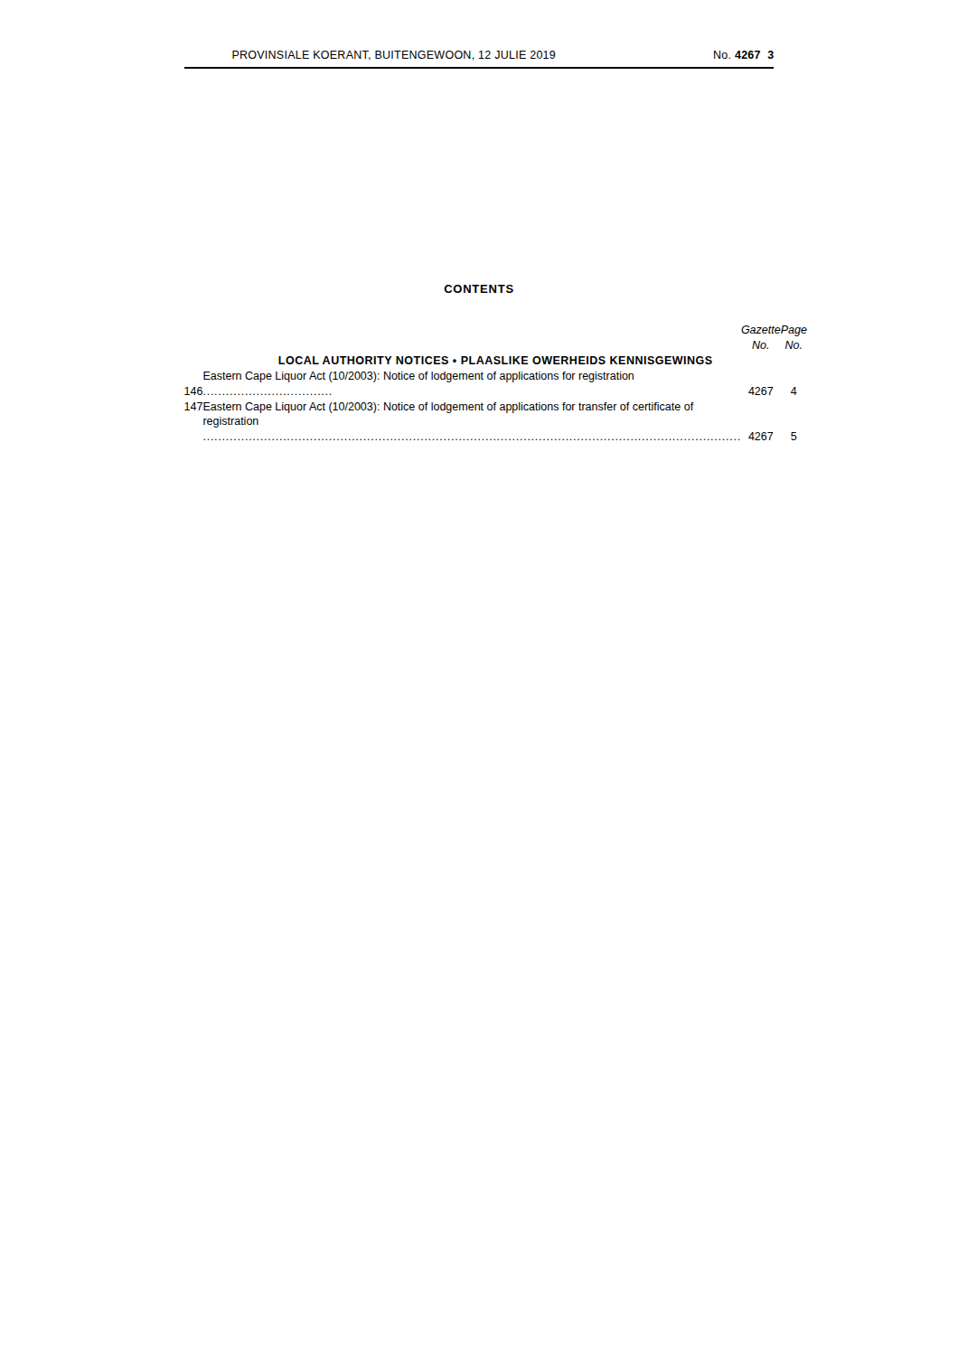PROVINSIALE KOERANT, BUITENGEWOON, 12 JULIE 2019
No. 4267 3
CONTENTS
| | | Gazette | Page |
| | | No. | No. |
| LOCAL AUTHORITY NOTICES • PLAASLIKE OWERHEIDS KENNISGEWINGS |
| 146 | Eastern Cape Liquor Act (10/2003): Notice of lodgement of applications for registration .................................. | 4267 | 4 |
| 147 | Eastern Cape Liquor Act (10/2003): Notice of lodgement of applications for transfer of certificate of | | |
| | registration ............................................................................................................................................. | 4267 | 5 |